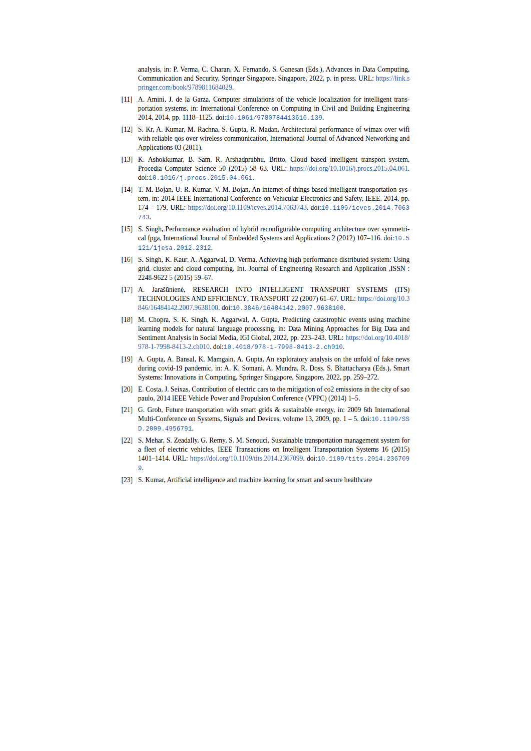analysis, in: P. Verma, C. Charan, X. Fernando, S. Ganesan (Eds.), Advances in Data Computing, Communication and Security, Springer Singapore, Singapore, 2022, p. in press. URL: https://link.springer.com/book/9789811684029.
[11] A. Amini, J. de la Garza, Computer simulations of the vehicle localization for intelligent transportation systems, in: International Conference on Computing in Civil and Building Engineering 2014, 2014, pp. 1118–1125. doi: 10.1061/9780784413616.139.
[12] S. Kr, A. Kumar, M. Rachna, S. Gupta, R. Madan, Architectural performance of wimax over wifi with reliable qos over wireless communication, International Journal of Advanced Networking and Applications 03 (2011).
[13] K. Ashokkumar, B. Sam, R. Arshadprabhu, Britto, Cloud based intelligent transport system, Procedia Computer Science 50 (2015) 58–63. URL: https://doi.org/10.1016/j.procs.2015.04.061. doi: 10.1016/j.procs.2015.04.061.
[14] T. M. Bojan, U. R. Kumar, V. M. Bojan, An internet of things based intelligent transportation system, in: 2014 IEEE International Conference on Vehicular Electronics and Safety, IEEE, 2014, pp. 174 – 179. URL: https://doi.org/10.1109/icves.2014.7063743. doi: 10.1109/icves.2014.7063743.
[15] S. Singh, Performance evaluation of hybrid reconfigurable computing architecture over symmetrical fpga, International Journal of Embedded Systems and Applications 2 (2012) 107–116. doi: 10.5121/ijesa.2012.2312.
[16] S. Singh, K. Kaur, A. Aggarwal, D. Verma, Achieving high performance distributed system: Using grid, cluster and cloud computing, Int. Journal of Engineering Research and Application ,ISSN : 2248-9622 5 (2015) 59–67.
[17] A. Jarašūnienė, RESEARCH INTO INTELLIGENT TRANSPORT SYSTEMS (ITS) TECHNOLOGIES AND EFFICIENCY, TRANSPORT 22 (2007) 61–67. URL: https://doi.org/10.3846/16484142.2007.9638100. doi: 10.3846/16484142.2007.9638100.
[18] M. Chopra, S. K. Singh, K. Aggarwal, A. Gupta, Predicting catastrophic events using machine learning models for natural language processing, in: Data Mining Approaches for Big Data and Sentiment Analysis in Social Media, IGI Global, 2022, pp. 223–243. URL: https://doi.org/10.4018/978-1-7998-8413-2.ch010. doi: 10.4018/978-1-7998-8413-2.ch010.
[19] A. Gupta, A. Bansal, K. Mamgain, A. Gupta, An exploratory analysis on the unfold of fake news during covid-19 pandemic, in: A. K. Somani, A. Mundra, R. Doss, S. Bhattacharya (Eds.), Smart Systems: Innovations in Computing, Springer Singapore, Singapore, 2022, pp. 259–272.
[20] E. Costa, J. Seixas, Contribution of electric cars to the mitigation of co2 emissions in the city of sao paulo, 2014 IEEE Vehicle Power and Propulsion Conference (VPPC) (2014) 1–5.
[21] G. Grob, Future transportation with smart grids & sustainable energy, in: 2009 6th International Multi-Conference on Systems, Signals and Devices, volume 13, 2009, pp. 1 – 5. doi: 10.1109/SSD.2009.4956791.
[22] S. Mehar, S. Zeadally, G. Remy, S. M. Senouci, Sustainable transportation management system for a fleet of electric vehicles, IEEE Transactions on Intelligent Transportation Systems 16 (2015) 1401–1414. URL: https://doi.org/10.1109/tits.2014.2367099. doi: 10.1109/tits.2014.2367099.
[23] S. Kumar, Artificial intelligence and machine learning for smart and secure healthcare